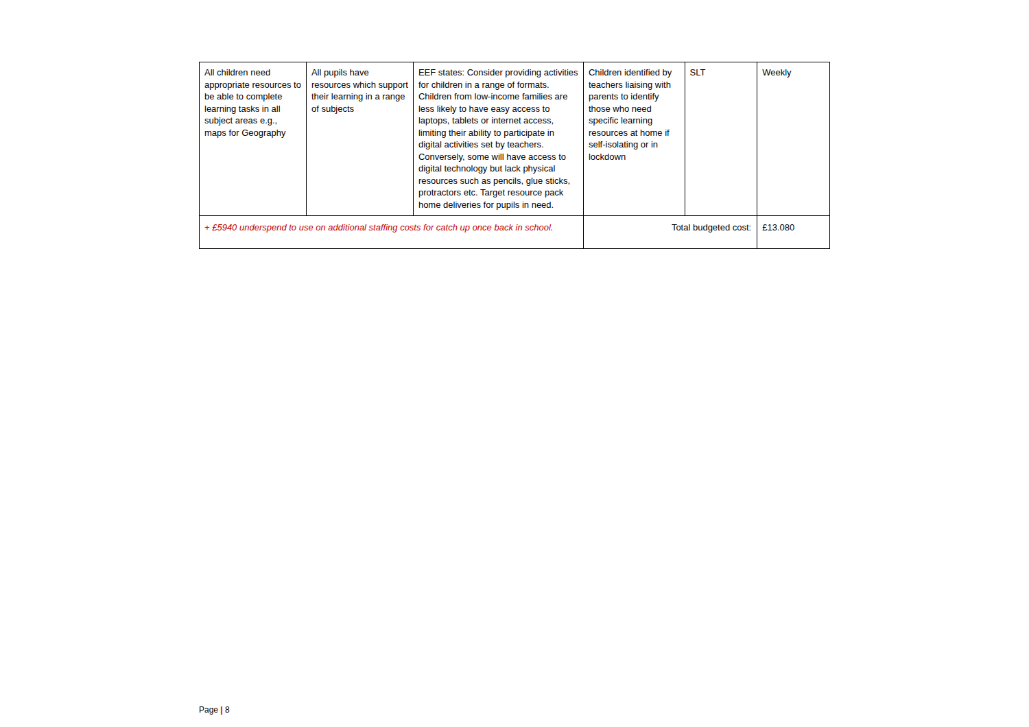| All children need appropriate resources to be able to complete learning tasks in all subject areas e.g., maps for Geography | All pupils have resources which support their learning in a range of subjects | EEF states: Consider providing activities for children in a range of formats. Children from low-income families are less likely to have easy access to laptops, tablets or internet access, limiting their ability to participate in digital activities set by teachers. Conversely, some will have access to digital technology but lack physical resources such as pencils, glue sticks, protractors etc. Target resource pack home deliveries for pupils in need. | Children identified by teachers liaising with parents to identify those who need specific learning resources at home if self-isolating or in lockdown | SLT | Weekly |
| + £5940 underspend to use on additional staffing costs for catch up once back in school. | Total budgeted cost: | £13.080 |
Page | 8